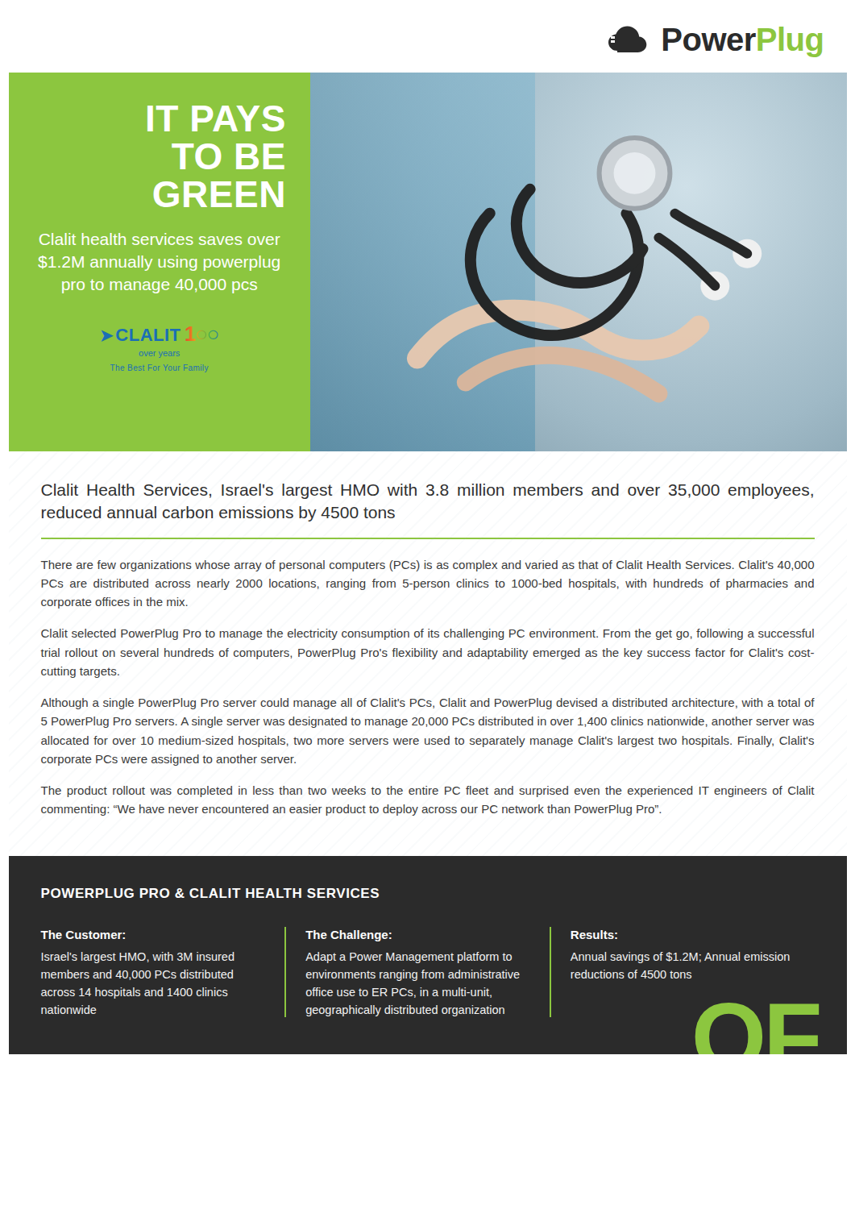Power Plug
IT PAYS
TO BE
GREEN
Clalit health services saves over $1.2M annually using powerplug pro to manage 40,000 pcs
➤CLALIT 1○○ over years The Best For Your Family
Clalit Health Services, Israel's largest HMO with 3.8 million members and over 35,000 employees, reduced annual carbon emissions by 4500 tons
There are few organizations whose array of personal computers (PCs) is as complex and varied as that of Clalit Health Services. Clalit's 40,000 PCs are distributed across nearly 2000 locations, ranging from 5-person clinics to 1000-bed hospitals, with hundreds of pharmacies and corporate offices in the mix.
Clalit selected PowerPlug Pro to manage the electricity consumption of its challenging PC environment. From the get go, following a successful trial rollout on several hundreds of computers, PowerPlug Pro's flexibility and adaptability emerged as the key success factor for Clalit's cost-cutting targets.
Although a single PowerPlug Pro server could manage all of Clalit's PCs, Clalit and PowerPlug devised a distributed architecture, with a total of 5 PowerPlug Pro servers. A single server was designated to manage 20,000 PCs distributed in over 1,400 clinics nationwide, another server was allocated for over 10 medium-sized hospitals, two more servers were used to separately manage Clalit's largest two hospitals. Finally, Clalit's corporate PCs were assigned to another server.
The product rollout was completed in less than two weeks to the entire PC fleet and surprised even the experienced IT engineers of Clalit commenting: “We have never encountered an easier product to deploy across our PC network than PowerPlug Pro”.
QF
PowerPlug Pro & Clalit Health Services
The Customer:
Israel's largest HMO, with 3M insured members and 40,000 PCs distributed across 14 hospitals and 1400 clinics nationwide
The Challenge:
Adapt a Power Management platform to environments ranging from administrative office use to ER PCs, in a multi-unit, geographically distributed organization
Results:
Annual savings of $1.2M; Annual emission reductions of 4500 tons